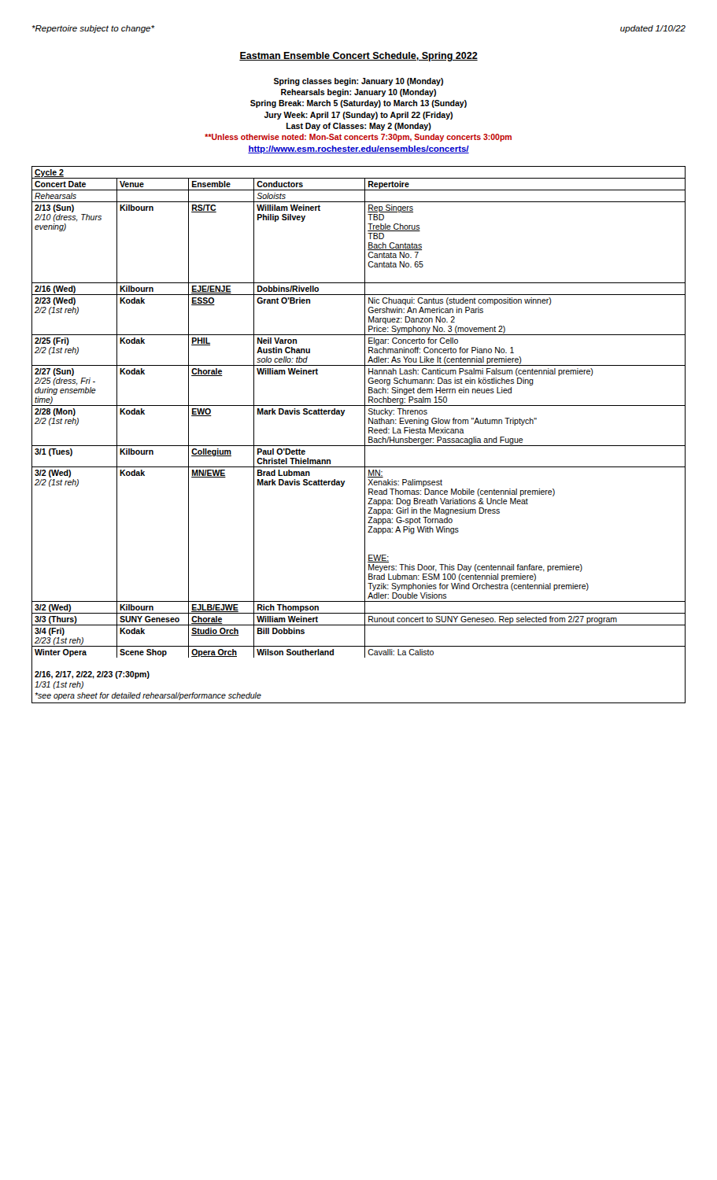*Repertoire subject to change* updated 1/10/22
Eastman Ensemble Concert Schedule, Spring 2022
Spring classes begin: January 10 (Monday)
Rehearsals begin: January 10 (Monday)
Spring Break: March 5 (Saturday) to March 13 (Sunday)
Jury Week: April 17 (Sunday) to April 22 (Friday)
Last Day of Classes: May 2 (Monday)
**Unless otherwise noted: Mon-Sat concerts 7:30pm, Sunday concerts 3:00pm
http://www.esm.rochester.edu/ensembles/concerts/
| Cycle 2 |
| Concert Date | Venue | Ensemble | Conductors | Repertoire |
| Rehearsals | | | Soloists | |
| 2/13 (Sun) 2/10 (dress, Thurs evening) | Kilbourn | RS/TC | Willilam Weinert Philip Silvey | Rep Singers TBD Treble Chorus TBD Bach Cantatas Cantata No. 7 Cantata No. 65 |
| 2/16 (Wed) | Kilbourn | EJE/ENJE | Dobbins/Rivello | |
| 2/23 (Wed) 2/2 (1st reh) | Kodak | ESSO | Grant O'Brien | Nic Chuaqui: Cantus (student composition winner) Gershwin: An American in Paris Marquez: Danzon No. 2 Price: Symphony No. 3 (movement 2) |
| 2/25 (Fri) 2/2 (1st reh) | Kodak | PHIL | Neil Varon Austin Chanu solo cello: tbd | Elgar: Concerto for Cello Rachmaninoff: Concerto for Piano No. 1 Adler: As You Like It (centennial premiere) |
| 2/27 (Sun) 2/25 (dress, Fri - during ensemble time) | Kodak | Chorale | William Weinert | Hannah Lash: Canticum Psalmi Falsum (centennial premiere) Georg Schumann: Das ist ein köstliches Ding Bach: Singet dem Herrn ein neues Lied Rochberg: Psalm 150 |
| 2/28 (Mon) 2/2 (1st reh) | Kodak | EWO | Mark Davis Scatterday | Stucky: Threnos Nathan: Evening Glow from "Autumn Triptych" Reed: La Fiesta Mexicana Bach/Hunsberger: Passacaglia and Fugue |
| 3/1 (Tues) | Kilbourn | Collegium | Paul O'Dette Christel Thielmann | |
| 3/2 (Wed) 2/2 (1st reh) | Kodak | MN/EWE | Brad Lubman Mark Davis Scatterday | MN: Xenakis: Palimpsest Read Thomas: Dance Mobile (centennial premiere) Zappa: Dog Breath Variations & Uncle Meat Zappa: Girl in the Magnesium Dress Zappa: G-spot Tornado Zappa: A Pig With Wings EWE: Meyers: This Door, This Day (centennail fanfare, premiere) Brad Lubman: ESM 100 (centennial premiere) Tyzik: Symphonies for Wind Orchestra (centennial premiere) Adler: Double Visions |
| 3/2 (Wed) | Kilbourn | EJLB/EJWE | Rich Thompson | |
| 3/3 (Thurs) | SUNY Geneseo | Chorale | William Weinert | Runout concert to SUNY Geneseo. Rep selected from 2/27 program |
| 3/4 (Fri) 2/23 (1st reh) | Kodak | Studio Orch | Bill Dobbins | |
| Winter Opera | Scene Shop | Opera Orch | Wilson Southerland | Cavalli: La Calisto |
| 2/16, 2/17, 2/22, 2/23 (7:30pm) 1/31 (1st reh) *see opera sheet for detailed rehearsal/performance schedule |